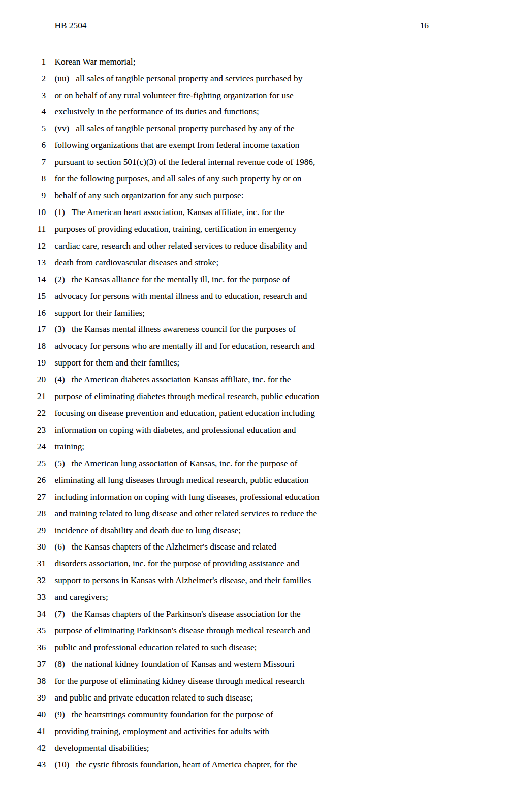HB 2504 16
Korean War memorial;
(uu) all sales of tangible personal property and services purchased by
or on behalf of any rural volunteer fire-fighting organization for use
exclusively in the performance of its duties and functions;
(vv) all sales of tangible personal property purchased by any of the
following organizations that are exempt from federal income taxation
pursuant to section 501(c)(3) of the federal internal revenue code of 1986,
for the following purposes, and all sales of any such property by or on
behalf of any such organization for any such purpose:
(1) The American heart association, Kansas affiliate, inc. for the
purposes of providing education, training, certification in emergency
cardiac care, research and other related services to reduce disability and
death from cardiovascular diseases and stroke;
(2) the Kansas alliance for the mentally ill, inc. for the purpose of
advocacy for persons with mental illness and to education, research and
support for their families;
(3) the Kansas mental illness awareness council for the purposes of
advocacy for persons who are mentally ill and for education, research and
support for them and their families;
(4) the American diabetes association Kansas affiliate, inc. for the
purpose of eliminating diabetes through medical research, public education
focusing on disease prevention and education, patient education including
information on coping with diabetes, and professional education and
training;
(5) the American lung association of Kansas, inc. for the purpose of
eliminating all lung diseases through medical research, public education
including information on coping with lung diseases, professional education
and training related to lung disease and other related services to reduce the
incidence of disability and death due to lung disease;
(6) the Kansas chapters of the Alzheimer's disease and related
disorders association, inc. for the purpose of providing assistance and
support to persons in Kansas with Alzheimer's disease, and their families
and caregivers;
(7) the Kansas chapters of the Parkinson's disease association for the
purpose of eliminating Parkinson's disease through medical research and
public and professional education related to such disease;
(8) the national kidney foundation of Kansas and western Missouri
for the purpose of eliminating kidney disease through medical research
and public and private education related to such disease;
(9) the heartstrings community foundation for the purpose of
providing training, employment and activities for adults with
developmental disabilities;
(10) the cystic fibrosis foundation, heart of America chapter, for the